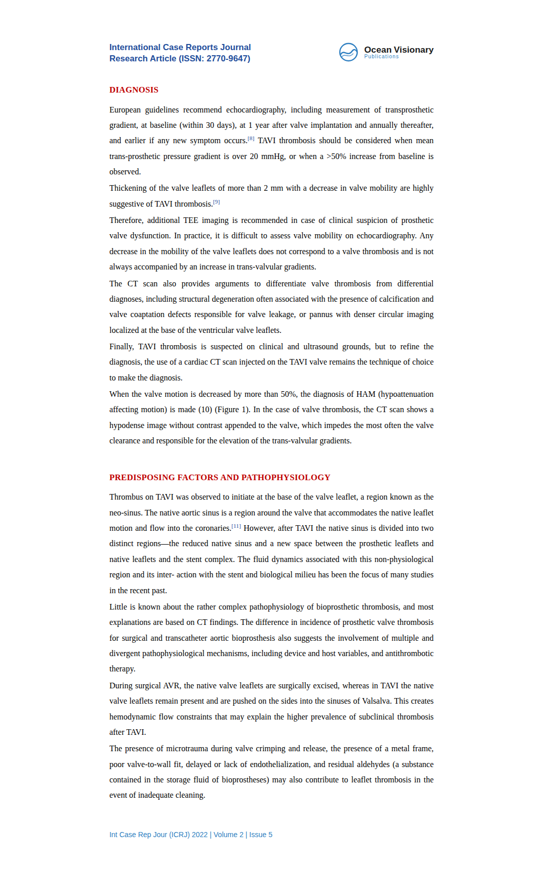International Case Reports Journal
Research Article (ISSN: 2770-9647)
Ocean Visionary Publications
DIAGNOSIS
European guidelines recommend echocardiography, including measurement of transprosthetic gradient, at baseline (within 30 days), at 1 year after valve implantation and annually thereafter, and earlier if any new symptom occurs.[8] TAVI thrombosis should be considered when mean trans-prosthetic pressure gradient is over 20 mmHg, or when a >50% increase from baseline is observed.
Thickening of the valve leaflets of more than 2 mm with a decrease in valve mobility are highly suggestive of TAVI thrombosis.[9]
Therefore, additional TEE imaging is recommended in case of clinical suspicion of prosthetic valve dysfunction. In practice, it is difficult to assess valve mobility on echocardiography. Any decrease in the mobility of the valve leaflets does not correspond to a valve thrombosis and is not always accompanied by an increase in trans-valvular gradients.
The CT scan also provides arguments to differentiate valve thrombosis from differential diagnoses, including structural degeneration often associated with the presence of calcification and valve coaptation defects responsible for valve leakage, or pannus with denser circular imaging localized at the base of the ventricular valve leaflets.
Finally, TAVI thrombosis is suspected on clinical and ultrasound grounds, but to refine the diagnosis, the use of a cardiac CT scan injected on the TAVI valve remains the technique of choice to make the diagnosis.
When the valve motion is decreased by more than 50%, the diagnosis of HAM (hypoattenuation affecting motion) is made (10) (Figure 1). In the case of valve thrombosis, the CT scan shows a hypodense image without contrast appended to the valve, which impedes the most often the valve clearance and responsible for the elevation of the trans-valvular gradients.
PREDISPOSING FACTORS AND PATHOPHYSIOLOGY
Thrombus on TAVI was observed to initiate at the base of the valve leaflet, a region known as the neo-sinus. The native aortic sinus is a region around the valve that accommodates the native leaflet motion and flow into the coronaries.[11] However, after TAVI the native sinus is divided into two distinct regions—the reduced native sinus and a new space between the prosthetic leaflets and native leaflets and the stent complex. The fluid dynamics associated with this non-physiological region and its inter- action with the stent and biological milieu has been the focus of many studies in the recent past.
Little is known about the rather complex pathophysiology of bioprosthetic thrombosis, and most explanations are based on CT findings. The difference in incidence of prosthetic valve thrombosis for surgical and transcatheter aortic bioprosthesis also suggests the involvement of multiple and divergent pathophysiological mechanisms, including device and host variables, and antithrombotic therapy.
During surgical AVR, the native valve leaflets are surgically excised, whereas in TAVI the native valve leaflets remain present and are pushed on the sides into the sinuses of Valsalva. This creates hemodynamic flow constraints that may explain the higher prevalence of subclinical thrombosis after TAVI.
The presence of microtrauma during valve crimping and release, the presence of a metal frame, poor valve-to-wall fit, delayed or lack of endothelialization, and residual aldehydes (a substance contained in the storage fluid of bioprostheses) may also contribute to leaflet thrombosis in the event of inadequate cleaning.
Int Case Rep Jour (ICRJ) 2022 | Volume 2 | Issue 5